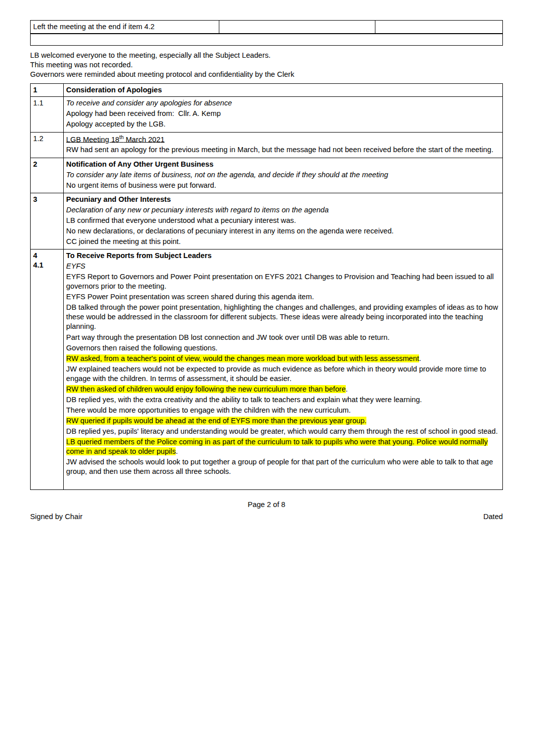| Left the meeting at the end if item 4.2 | | |
LB welcomed everyone to the meeting, especially all the Subject Leaders.
This meeting was not recorded.
Governors were reminded about meeting protocol and confidentiality by the Clerk
| 1 | Consideration of Apologies |
| 1.1 | To receive and consider any apologies for absence Apology had been received from: Cllr. A. Kemp Apology accepted by the LGB. |
| 1.2 | LGB Meeting 18 th March 2021 RW had sent an apology for the previous meeting in March, but the message had not been received before the start of the meeting. |
| 2 | Notification of Any Other Urgent Business To consider any late items of business, not on the agenda, and decide if they should at the meeting No urgent items of business were put forward. |
| 3 | Pecuniary and Other Interests Declaration of any new or pecuniary interests with regard to items on the agenda LB confirmed that everyone understood what a pecuniary interest was. No new declarations, or declarations of pecuniary interest in any items on the agenda were received. CC joined the meeting at this point. |
| 4 4.1 | To Receive Reports from Subject Leaders EYFS EYFS Report to Governors and Power Point presentation on EYFS 2021 Changes to Provision and Teaching had been issued to all governors prior to the meeting. EYFS Power Point presentation was screen shared during this agenda item. DB talked through the power point presentation, highlighting the changes and challenges, and providing examples of ideas as to how these would be addressed in the classroom for different subjects. These ideas were already being incorporated into the teaching planning. Part way through the presentation DB lost connection and JW took over until DB was able to return. Governors then raised the following questions. RW asked, from a teacher's point of view, would the changes mean more workload but with less assessment . JW explained teachers would not be expected to provide as much evidence as before which in theory would provide more time to engage with the children. In terms of assessment, it should be easier. RW then asked of children would enjoy following the new curriculum more than before . DB replied yes, with the extra creativity and the ability to talk to teachers and explain what they were learning. There would be more opportunities to engage with the children with the new curriculum. RW queried if pupils would be ahead at the end of EYFS more than the previous year group. DB replied yes, pupils' literacy and understanding would be greater, which would carry them through the rest of school in good stead. LB queried members of the Police coming in as part of the curriculum to talk to pupils who were that young. Police would normally come in and speak to older pupils . JW advised the schools would look to put together a group of people for that part of the curriculum who were able to talk to that age group, and then use them across all three schools. |
Page 2 of 8
Signed by Chair Dated